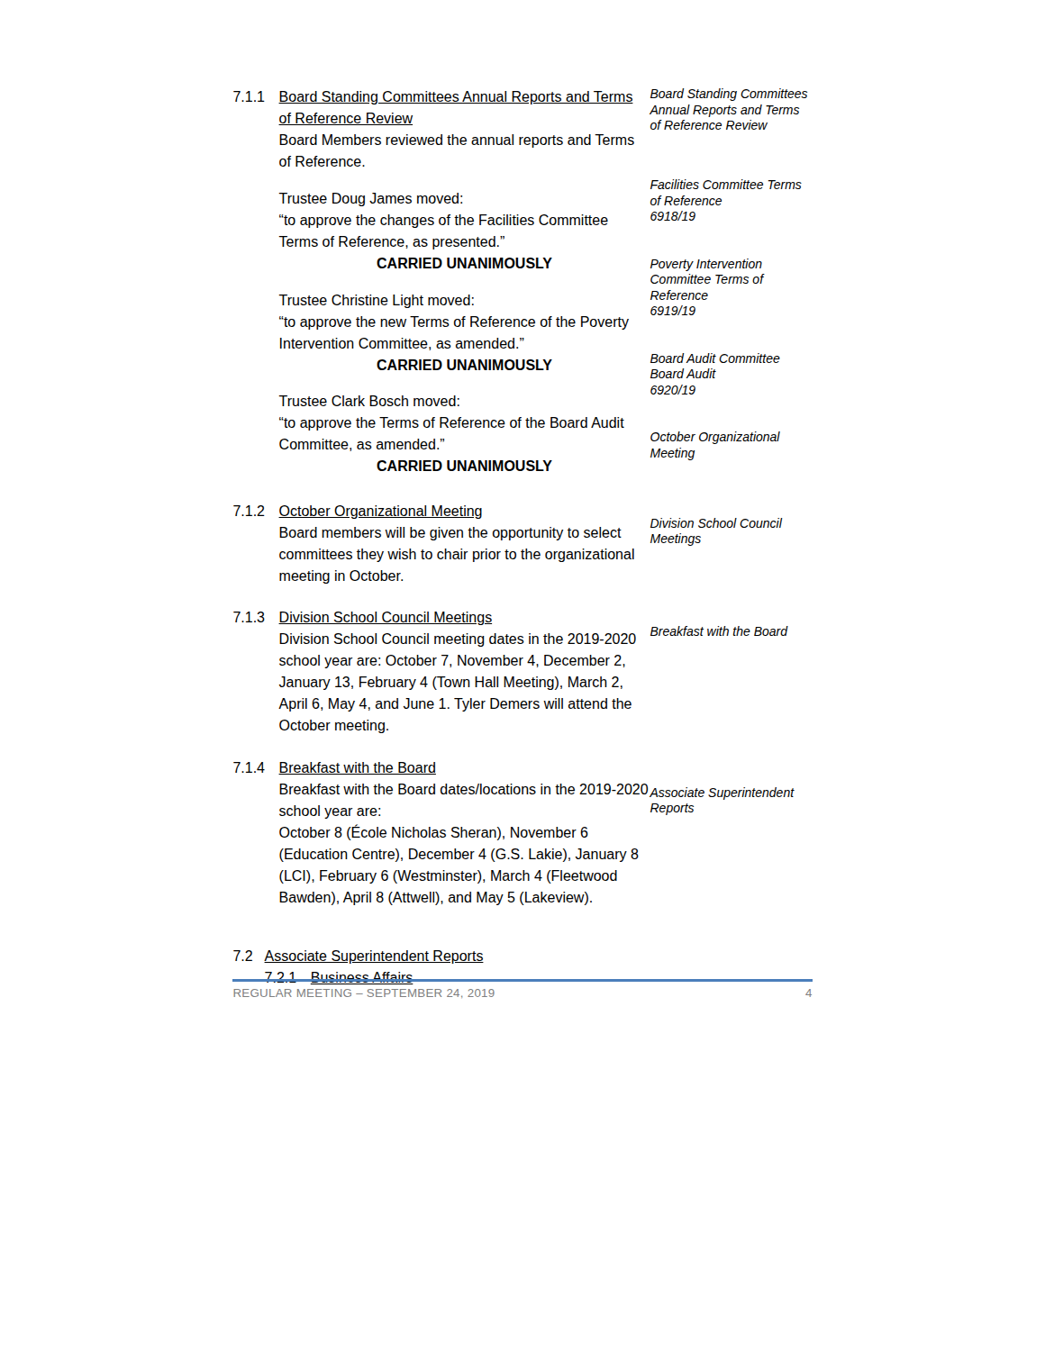| 7.1.1 Board Standing Committees Annual Reports and Terms of Reference Review Board Members reviewed the annual reports and Terms of Reference. Trustee Doug James moved: “to approve the changes of the Facilities Committee Terms of Reference, as presented.” CARRIED UNANIMOUSLY Trustee Christine Light moved: “to approve the new Terms of Reference of the Poverty Intervention Committee, as amended.” CARRIED UNANIMOUSLY Trustee Clark Bosch moved: “to approve the Terms of Reference of the Board Audit Committee, as amended.” CARRIED UNANIMOUSLY 7.1.2 October Organizational Meeting Board members will be given the opportunity to select committees they wish to chair prior to the organizational meeting in October. 7.1.3 Division School Council Meetings Division School Council meeting dates in the 2019-2020 school year are: October 7, November 4, December 2, January 13, February 4 (Town Hall Meeting), March 2, April 6, May 4, and June 1. Tyler Demers will attend the October meeting. 7.1.4 Breakfast with the Board Breakfast with the Board dates/locations in the 2019-2020 school year are: October 8 (École Nicholas Sheran), November 6 (Education Centre), December 4 (G.S. Lakie), January 8 (LCI), February 6 (Westminster), March 4 (Fleetwood Bawden), April 8 (Attwell), and May 5 (Lakeview). 7.2 Associate Superintendent Reports 7.2.1 Business Affairs | Board Standing Committees Annual Reports and Terms of Reference Review Facilities Committee Terms of Reference 6918/19 Poverty Intervention Committee Terms of Reference 6919/19 Board Audit Committee Board Audit 6920/19 October Organizational Meeting Division School Council Meetings Breakfast with the Board Associate Superintendent Reports |
REGULAR MEETING – SEPTEMBER 24, 2019 4